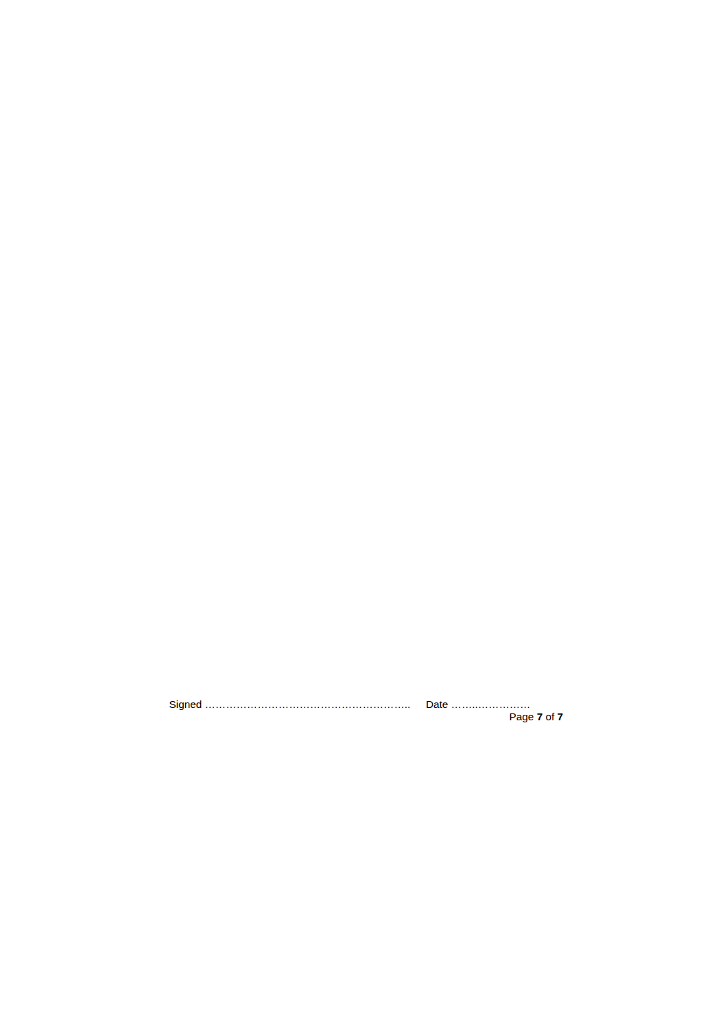Signed ………………………………………………….. Date ……..…………… Page 7 of 7